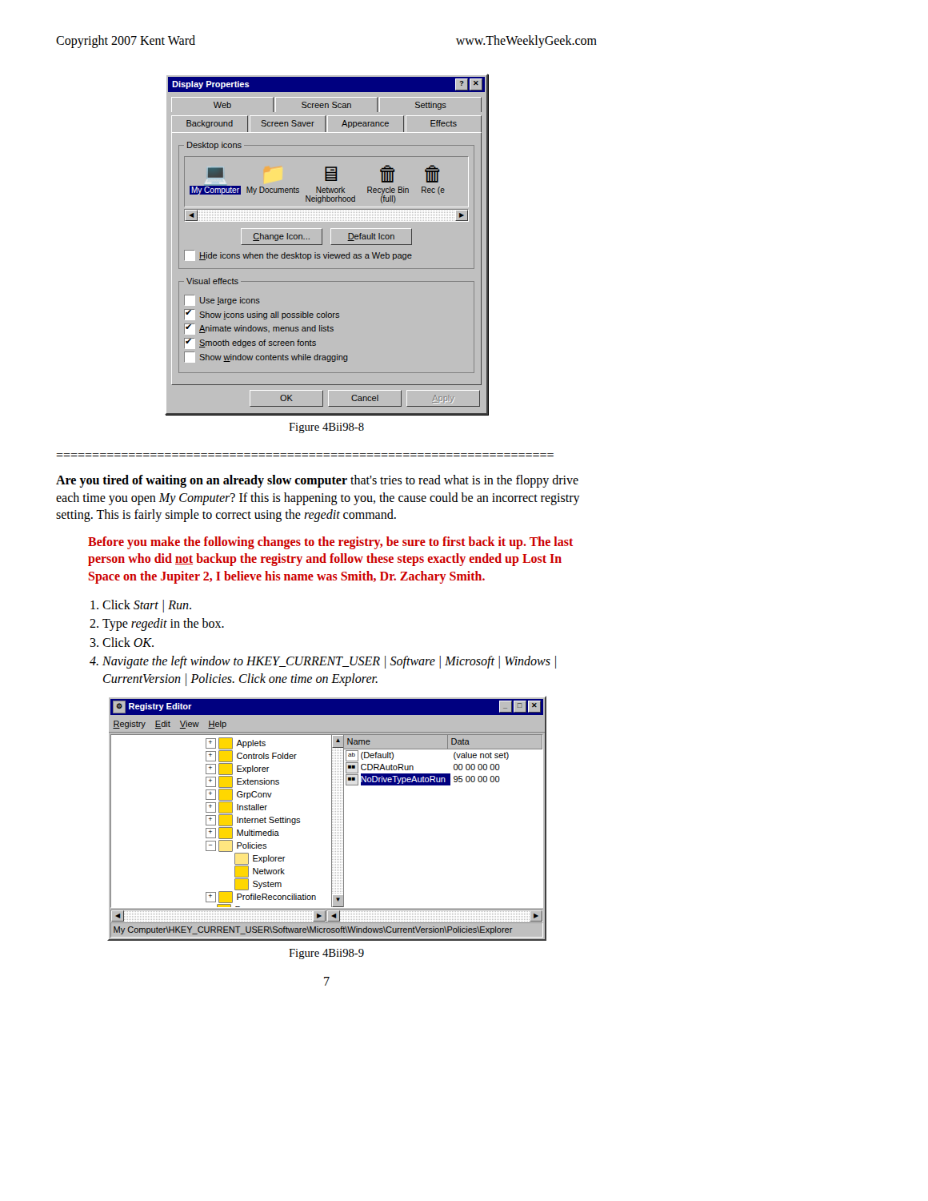Copyright 2007 Kent Ward www.TheWeeklyGeek.com
Display Properties ? ✕
Web
Screen Scan
Settings
Background
Screen Saver
Appearance
Effects
Desktop icons
💻 My Computer
📁 My Documents
🖥 Network Neighborhood
🗑 Recycle Bin (full)
🗑 Rec (e
◀
▶
Change Icon...
Default Icon
Hide icons when the desktop is viewed as a Web page
Visual effects
Use large icons
Show icons using all possible colors
Animate windows, menus and lists
Smooth edges of screen fonts
Show window contents while dragging
OK
Cancel
Apply
Figure 4Bii98-8
=====================================================================
Are you tired of waiting on an already slow computer that's tries to read what is in the floppy drive each time you open My Computer? If this is happening to you, the cause could be an incorrect registry setting. This is fairly simple to correct using the regedit command.
Before you make the following changes to the registry, be sure to first back it up. The last person who did not backup the registry and follow these steps exactly ended up Lost In Space on the Jupiter 2, I believe his name was Smith, Dr. Zachary Smith.
Click Start | Run.
Type regedit in the box.
Click OK.
Navigate the left window to HKEY_CURRENT_USER | Software | Microsoft | Windows | CurrentVersion | Policies. Click one time on Explorer.
⚙ Registry Editor _ □ ✕
Registry Edit View Help
+ Applets
+ Controls Folder
+ Explorer
+ Extensions
+ GrpConv
+ Installer
+ Internet Settings
+ Multimedia
− Policies
Explorer
Network
System
+ ProfileReconciliation
Run
▲
▼
Name
Data
ab (Default) (value not set)
■■ CDRAutoRun 00 00 00 00
■■ NoDriveTypeAutoRun 95 00 00 00
◀
▶
◀
▶
My Computer\HKEY_CURRENT_USER\Software\Microsoft\Windows\CurrentVersion\Policies\Explorer
Figure 4Bii98-9
7